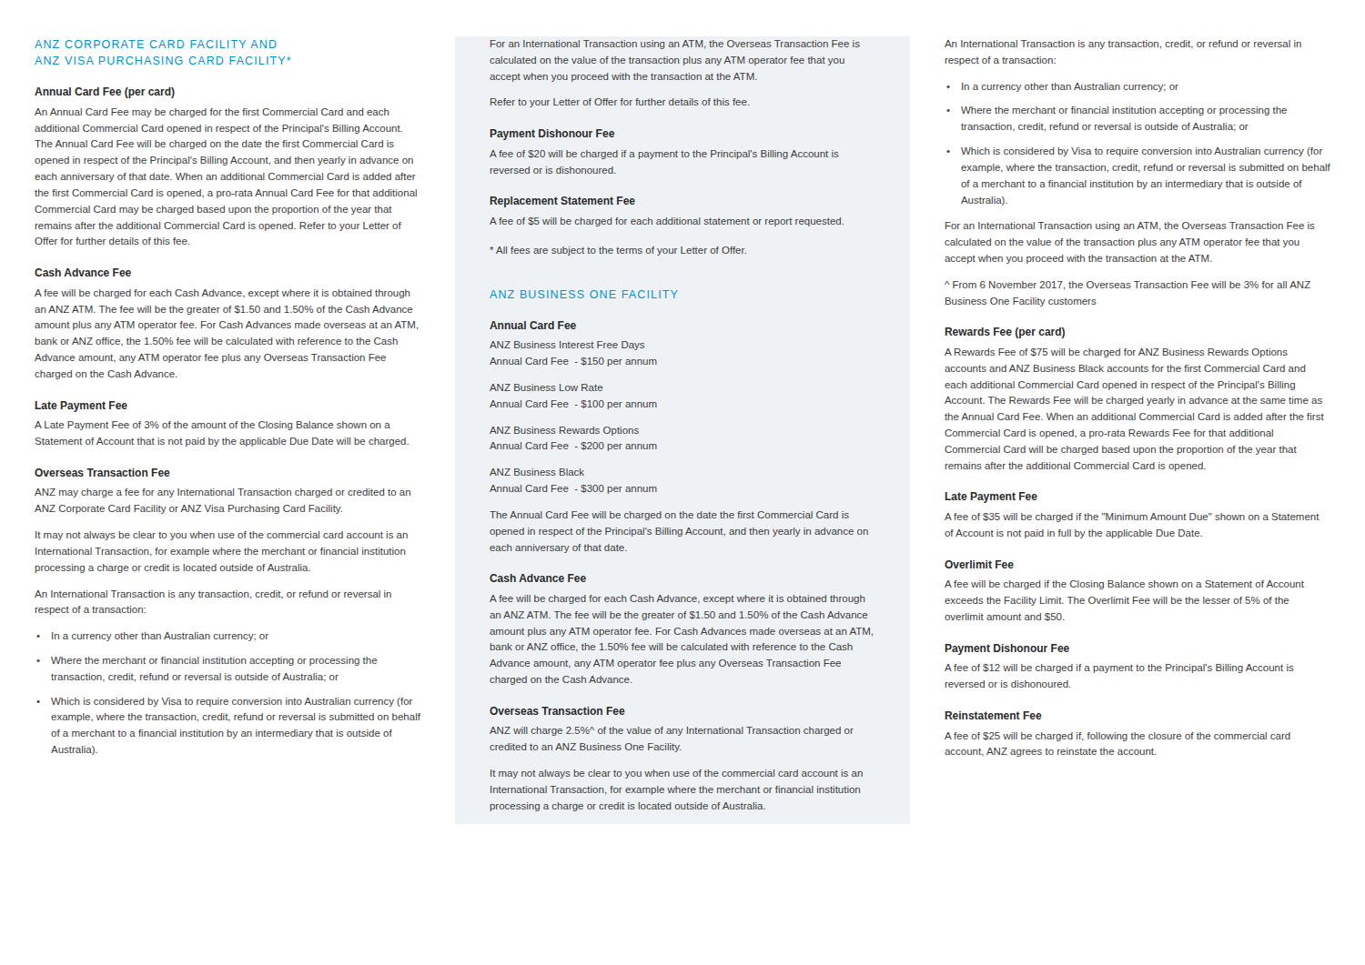ANZ Corporate Card Facility and
ANZ Visa Purchasing Card Facility*
Annual Card Fee (per card)
An Annual Card Fee may be charged for the first Commercial Card and each additional Commercial Card opened in respect of the Principal's Billing Account. The Annual Card Fee will be charged on the date the first Commercial Card is opened in respect of the Principal's Billing Account, and then yearly in advance on each anniversary of that date. When an additional Commercial Card is added after the first Commercial Card is opened, a pro-rata Annual Card Fee for that additional Commercial Card may be charged based upon the proportion of the year that remains after the additional Commercial Card is opened. Refer to your Letter of Offer for further details of this fee.
Cash Advance Fee
A fee will be charged for each Cash Advance, except where it is obtained through an ANZ ATM. The fee will be the greater of $1.50 and 1.50% of the Cash Advance amount plus any ATM operator fee. For Cash Advances made overseas at an ATM, bank or ANZ office, the 1.50% fee will be calculated with reference to the Cash Advance amount, any ATM operator fee plus any Overseas Transaction Fee charged on the Cash Advance.
Late Payment Fee
A Late Payment Fee of 3% of the amount of the Closing Balance shown on a Statement of Account that is not paid by the applicable Due Date will be charged.
Overseas Transaction Fee
ANZ may charge a fee for any International Transaction charged or credited to an ANZ Corporate Card Facility or ANZ Visa Purchasing Card Facility.
It may not always be clear to you when use of the commercial card account is an International Transaction, for example where the merchant or financial institution processing a charge or credit is located outside of Australia.
An International Transaction is any transaction, credit, or refund or reversal in respect of a transaction:
In a currency other than Australian currency; or
Where the merchant or financial institution accepting or processing the transaction, credit, refund or reversal is outside of Australia; or
Which is considered by Visa to require conversion into Australian currency (for example, where the transaction, credit, refund or reversal is submitted on behalf of a merchant to a financial institution by an intermediary that is outside of Australia).
For an International Transaction using an ATM, the Overseas Transaction Fee is calculated on the value of the transaction plus any ATM operator fee that you accept when you proceed with the transaction at the ATM.
Refer to your Letter of Offer for further details of this fee.
Payment Dishonour Fee
A fee of $20 will be charged if a payment to the Principal's Billing Account is reversed or is dishonoured.
Replacement Statement Fee
A fee of $5 will be charged for each additional statement or report requested.
* All fees are subject to the terms of your Letter of Offer.
ANZ Business One Facility
Annual Card Fee
ANZ Business Interest Free Days
Annual Card Fee - $150 per annum
ANZ Business Low Rate
Annual Card Fee - $100 per annum
ANZ Business Rewards Options
Annual Card Fee - $200 per annum
ANZ Business Black
Annual Card Fee - $300 per annum
The Annual Card Fee will be charged on the date the first Commercial Card is opened in respect of the Principal's Billing Account, and then yearly in advance on each anniversary of that date.
Cash Advance Fee
A fee will be charged for each Cash Advance, except where it is obtained through an ANZ ATM. The fee will be the greater of $1.50 and 1.50% of the Cash Advance amount plus any ATM operator fee. For Cash Advances made overseas at an ATM, bank or ANZ office, the 1.50% fee will be calculated with reference to the Cash Advance amount, any ATM operator fee plus any Overseas Transaction Fee charged on the Cash Advance.
Overseas Transaction Fee
ANZ will charge 2.5%^ of the value of any International Transaction charged or credited to an ANZ Business One Facility.
It may not always be clear to you when use of the commercial card account is an International Transaction, for example where the merchant or financial institution processing a charge or credit is located outside of Australia.
An International Transaction is any transaction, credit, or refund or reversal in respect of a transaction:
In a currency other than Australian currency; or
Where the merchant or financial institution accepting or processing the transaction, credit, refund or reversal is outside of Australia; or
Which is considered by Visa to require conversion into Australian currency (for example, where the transaction, credit, refund or reversal is submitted on behalf of a merchant to a financial institution by an intermediary that is outside of Australia).
For an International Transaction using an ATM, the Overseas Transaction Fee is calculated on the value of the transaction plus any ATM operator fee that you accept when you proceed with the transaction at the ATM.
^ From 6 November 2017, the Overseas Transaction Fee will be 3% for all ANZ Business One Facility customers
Rewards Fee (per card)
A Rewards Fee of $75 will be charged for ANZ Business Rewards Options accounts and ANZ Business Black accounts for the first Commercial Card and each additional Commercial Card opened in respect of the Principal's Billing Account. The Rewards Fee will be charged yearly in advance at the same time as the Annual Card Fee. When an additional Commercial Card is added after the first Commercial Card is opened, a pro-rata Rewards Fee for that additional Commercial Card will be charged based upon the proportion of the year that remains after the additional Commercial Card is opened.
Late Payment Fee
A fee of $35 will be charged if the "Minimum Amount Due" shown on a Statement of Account is not paid in full by the applicable Due Date.
Overlimit Fee
A fee will be charged if the Closing Balance shown on a Statement of Account exceeds the Facility Limit. The Overlimit Fee will be the lesser of 5% of the overlimit amount and $50.
Payment Dishonour Fee
A fee of $12 will be charged if a payment to the Principal's Billing Account is reversed or is dishonoured.
Reinstatement Fee
A fee of $25 will be charged if, following the closure of the commercial card account, ANZ agrees to reinstate the account.